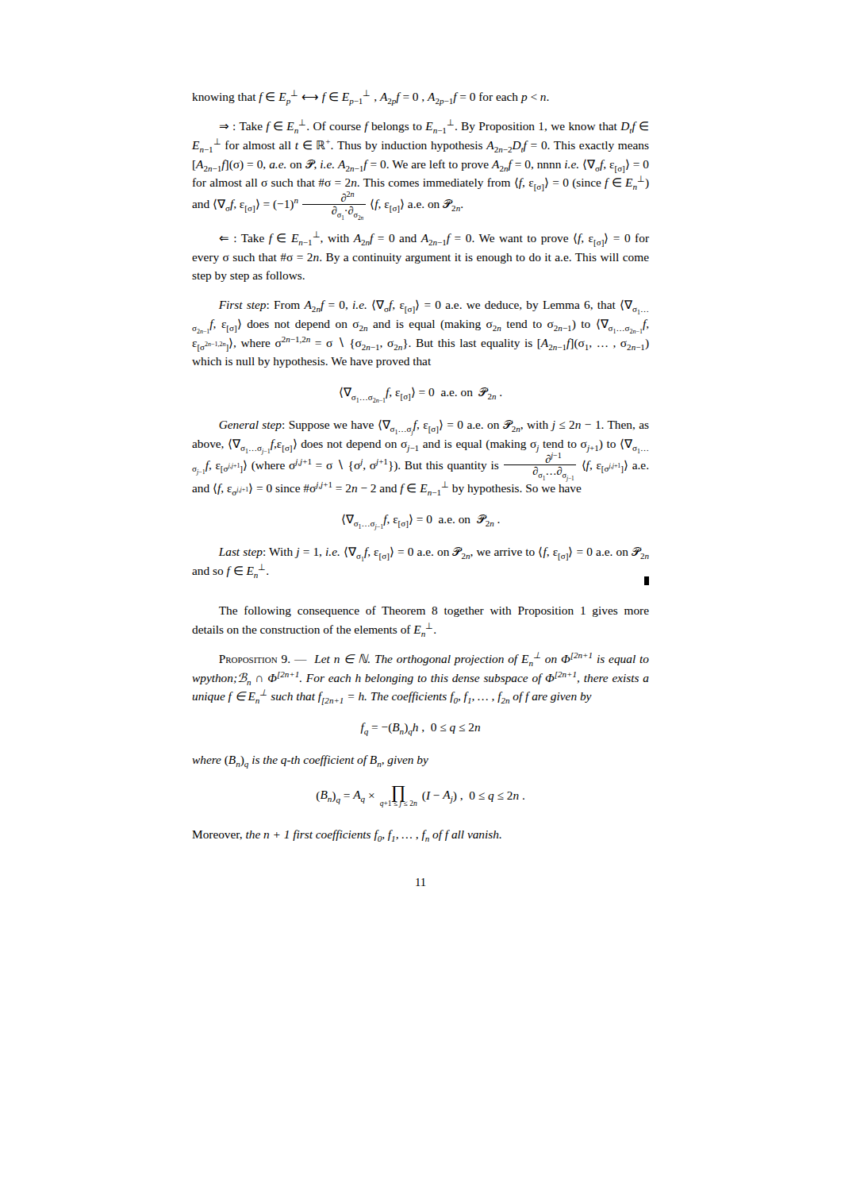knowing that f ∈ Ep⊥ ⟷ f ∈ Ep−1⊥ , A2pf = 0 , A2p−1f = 0 for each p < n.
⇒ : Take f ∈ En⊥. Of course f belongs to En−1⊥. By Proposition 1, we know that Dtf ∈ En−1⊥ for almost all t ∈ ℝ+. Thus by induction hypothesis A2n−2Dtf = 0. This exactly means [A2n−1f](σ) = 0, a.e. on 𝒫, i.e. A2n−1f = 0. We are left to prove A2nf = 0, nnnn i.e. ⟨∇σf, ε[σ]⟩ = 0 for almost all σ such that #σ = 2n. This comes immediately from ⟨f, ε[σ]⟩ = 0 (since f ∈ En⊥) and ⟨∇σf, ε[σ]⟩ = (−1)n ∂2n∂σ1·∂σ2n ⟨f, ε[σ]⟩ a.e. on 𝒫2n.
⇐ : Take f ∈ En−1⊥, with A2nf = 0 and A2n−1f = 0. We want to prove ⟨f, ε[σ]⟩ = 0 for every σ such that #σ = 2n. By a continuity argument it is enough to do it a.e. This will come step by step as follows.
First step: From A2nf = 0, i.e. ⟨∇σf, ε[σ]⟩ = 0 a.e. we deduce, by Lemma 6, that ⟨∇σ1…σ2n−1f, ε[σ]⟩ does not depend on σ2n and is equal (making σ2n tend to σ2n−1) to ⟨∇σ1…σ2n−1f, ε[σ2n−1,2n]⟩, where σ2n−1,2n = σ ∖ {σ2n−1, σ2n}. But this last equality is [A2n−1f](σ1, … , σ2n−1) which is null by hypothesis. We have proved that
⟨∇σ1…σ2n−1f, ε[σ]⟩ = 0 a.e. on 𝒫2n .
General step: Suppose we have ⟨∇σ1…σjf, ε[σ]⟩ = 0 a.e. on 𝒫2n, with j ≤ 2n − 1. Then, as above, ⟨∇σ1…σj−1f,ε[σ]⟩ does not depend on σj−1 and is equal (making σj tend to σj+1) to ⟨∇σ1…σj−1f, ε[σj,j+1]⟩ (where σj,j+1 = σ ∖ {σj, σj+1}). But this quantity is ∂j−1∂σ1…∂σj−1 ⟨f, ε[σj,j+1]⟩ a.e. and ⟨f, εσj,j+1⟩ = 0 since #σj,j+1 = 2n − 2 and f ∈ En−1⊥ by hypothesis. So we have
⟨∇σ1…σj−1f, ε[σ]⟩ = 0 a.e. on 𝒫2n .
Last step: With j = 1, i.e. ⟨∇σ1f, ε[σ]⟩ = 0 a.e. on 𝒫2n, we arrive to ⟨f, ε[σ]⟩ = 0 a.e. on 𝒫2n and so f ∈ En⊥.
The following consequence of Theorem 8 together with Proposition 1 gives more details on the construction of the elements of En⊥.
Proposition 9. — Let n ∈ ℕ. The orthogonal projection of En⊥ on Φ[2n+1 is equal to wpython; ℬn ∩ Φ[2n+1. For each h belonging to this dense subspace of Φ[2n+1, there exists a unique f ∈ En⊥ such that f[2n+1 = h. The coefficients f0, f1, … , f2n of f are given by
fq = −(Bn)qh , 0 ≤ q ≤ 2n
where (Bn)q is the q-th coefficient of Bn, given by
(Bn)q = Aq × ∏q+1 ≤ j ≤ 2n (I − Aj) , 0 ≤ q ≤ 2n .
Moreover, the n + 1 first coefficients f0, f1, … , fn of f all vanish.
11